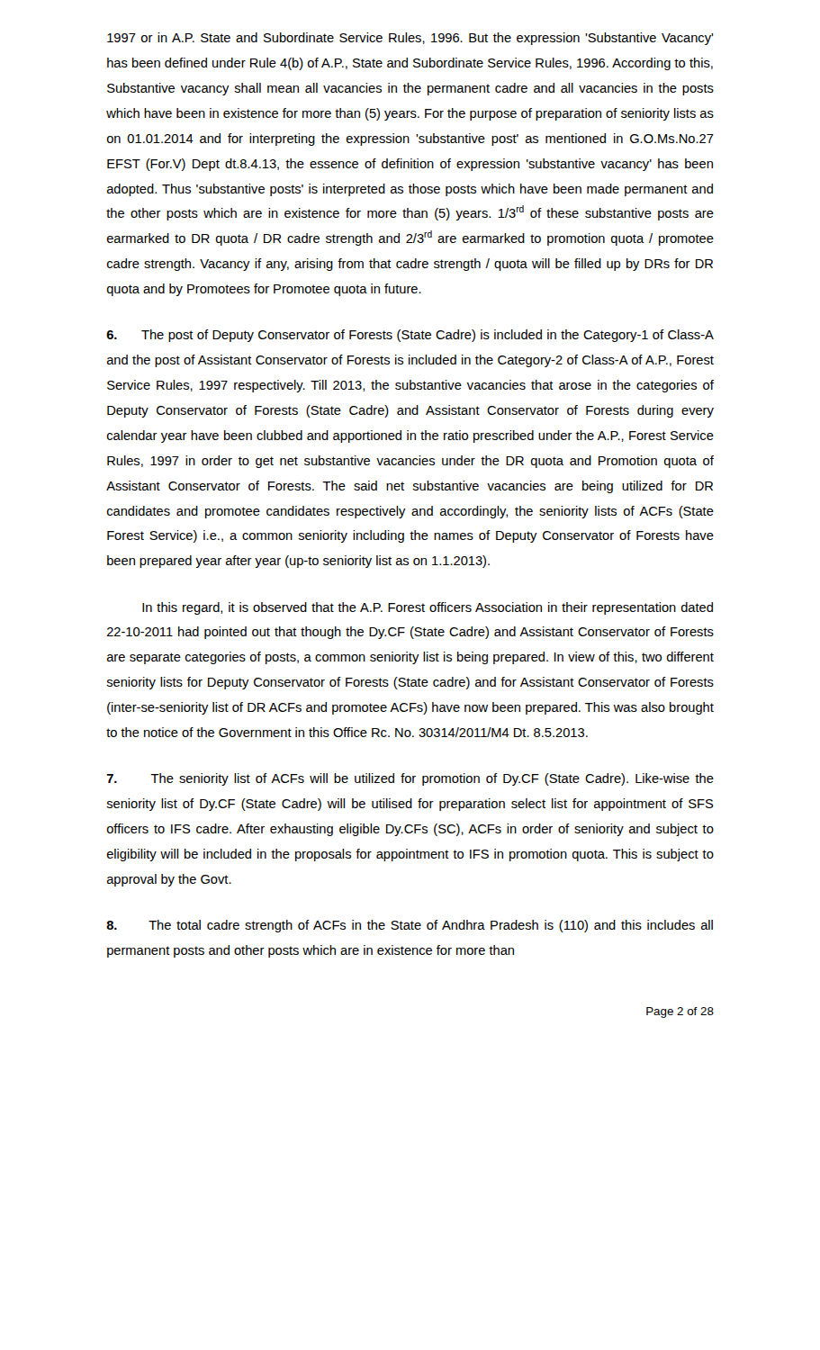1997 or in A.P. State and Subordinate Service Rules, 1996. But the expression 'Substantive Vacancy' has been defined under Rule 4(b) of A.P., State and Subordinate Service Rules, 1996. According to this, Substantive vacancy shall mean all vacancies in the permanent cadre and all vacancies in the posts which have been in existence for more than (5) years. For the purpose of preparation of seniority lists as on 01.01.2014 and for interpreting the expression 'substantive post' as mentioned in G.O.Ms.No.27 EFST (For.V) Dept dt.8.4.13, the essence of definition of expression 'substantive vacancy' has been adopted. Thus 'substantive posts' is interpreted as those posts which have been made permanent and the other posts which are in existence for more than (5) years. 1/3rd of these substantive posts are earmarked to DR quota / DR cadre strength and 2/3rd are earmarked to promotion quota / promotee cadre strength. Vacancy if any, arising from that cadre strength / quota will be filled up by DRs for DR quota and by Promotees for Promotee quota in future.
6. The post of Deputy Conservator of Forests (State Cadre) is included in the Category-1 of Class-A and the post of Assistant Conservator of Forests is included in the Category-2 of Class-A of A.P., Forest Service Rules, 1997 respectively. Till 2013, the substantive vacancies that arose in the categories of Deputy Conservator of Forests (State Cadre) and Assistant Conservator of Forests during every calendar year have been clubbed and apportioned in the ratio prescribed under the A.P., Forest Service Rules, 1997 in order to get net substantive vacancies under the DR quota and Promotion quota of Assistant Conservator of Forests. The said net substantive vacancies are being utilized for DR candidates and promotee candidates respectively and accordingly, the seniority lists of ACFs (State Forest Service) i.e., a common seniority including the names of Deputy Conservator of Forests have been prepared year after year (up-to seniority list as on 1.1.2013).
In this regard, it is observed that the A.P. Forest officers Association in their representation dated 22-10-2011 had pointed out that though the Dy.CF (State Cadre) and Assistant Conservator of Forests are separate categories of posts, a common seniority list is being prepared. In view of this, two different seniority lists for Deputy Conservator of Forests (State cadre) and for Assistant Conservator of Forests (inter-se-seniority list of DR ACFs and promotee ACFs) have now been prepared. This was also brought to the notice of the Government in this Office Rc. No. 30314/2011/M4 Dt. 8.5.2013.
7. The seniority list of ACFs will be utilized for promotion of Dy.CF (State Cadre). Like-wise the seniority list of Dy.CF (State Cadre) will be utilised for preparation select list for appointment of SFS officers to IFS cadre. After exhausting eligible Dy.CFs (SC), ACFs in order of seniority and subject to eligibility will be included in the proposals for appointment to IFS in promotion quota. This is subject to approval by the Govt.
8. The total cadre strength of ACFs in the State of Andhra Pradesh is (110) and this includes all permanent posts and other posts which are in existence for more than
Page 2 of 28